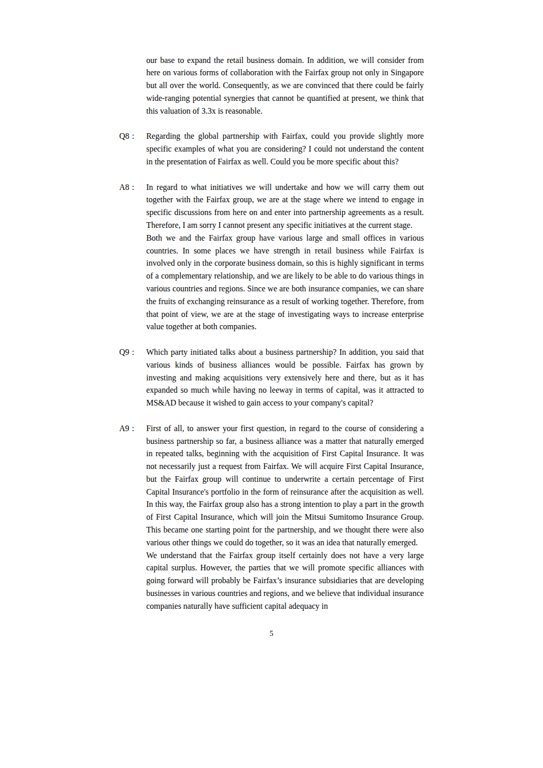our base to expand the retail business domain. In addition, we will consider from here on various forms of collaboration with the Fairfax group not only in Singapore but all over the world. Consequently, as we are convinced that there could be fairly wide-ranging potential synergies that cannot be quantified at present, we think that this valuation of 3.3x is reasonable.
Q8：
Regarding the global partnership with Fairfax, could you provide slightly more specific examples of what you are considering? I could not understand the content in the presentation of Fairfax as well. Could you be more specific about this?
A8：
In regard to what initiatives we will undertake and how we will carry them out together with the Fairfax group, we are at the stage where we intend to engage in specific discussions from here on and enter into partnership agreements as a result. Therefore, I am sorry I cannot present any specific initiatives at the current stage.
Both we and the Fairfax group have various large and small offices in various countries. In some places we have strength in retail business while Fairfax is involved only in the corporate business domain, so this is highly significant in terms of a complementary relationship, and we are likely to be able to do various things in various countries and regions. Since we are both insurance companies, we can share the fruits of exchanging reinsurance as a result of working together. Therefore, from that point of view, we are at the stage of investigating ways to increase enterprise value together at both companies.
Q9：
Which party initiated talks about a business partnership? In addition, you said that various kinds of business alliances would be possible. Fairfax has grown by investing and making acquisitions very extensively here and there, but as it has expanded so much while having no leeway in terms of capital, was it attracted to MS&AD because it wished to gain access to your company's capital?
A9：
First of all, to answer your first question, in regard to the course of considering a business partnership so far, a business alliance was a matter that naturally emerged in repeated talks, beginning with the acquisition of First Capital Insurance. It was not necessarily just a request from Fairfax. We will acquire First Capital Insurance, but the Fairfax group will continue to underwrite a certain percentage of First Capital Insurance's portfolio in the form of reinsurance after the acquisition as well. In this way, the Fairfax group also has a strong intention to play a part in the growth of First Capital Insurance, which will join the Mitsui Sumitomo Insurance Group. This became one starting point for the partnership, and we thought there were also various other things we could do together, so it was an idea that naturally emerged.
We understand that the Fairfax group itself certainly does not have a very large capital surplus. However, the parties that we will promote specific alliances with going forward will probably be Fairfax’s insurance subsidiaries that are developing businesses in various countries and regions, and we believe that individual insurance companies naturally have sufficient capital adequacy in
5